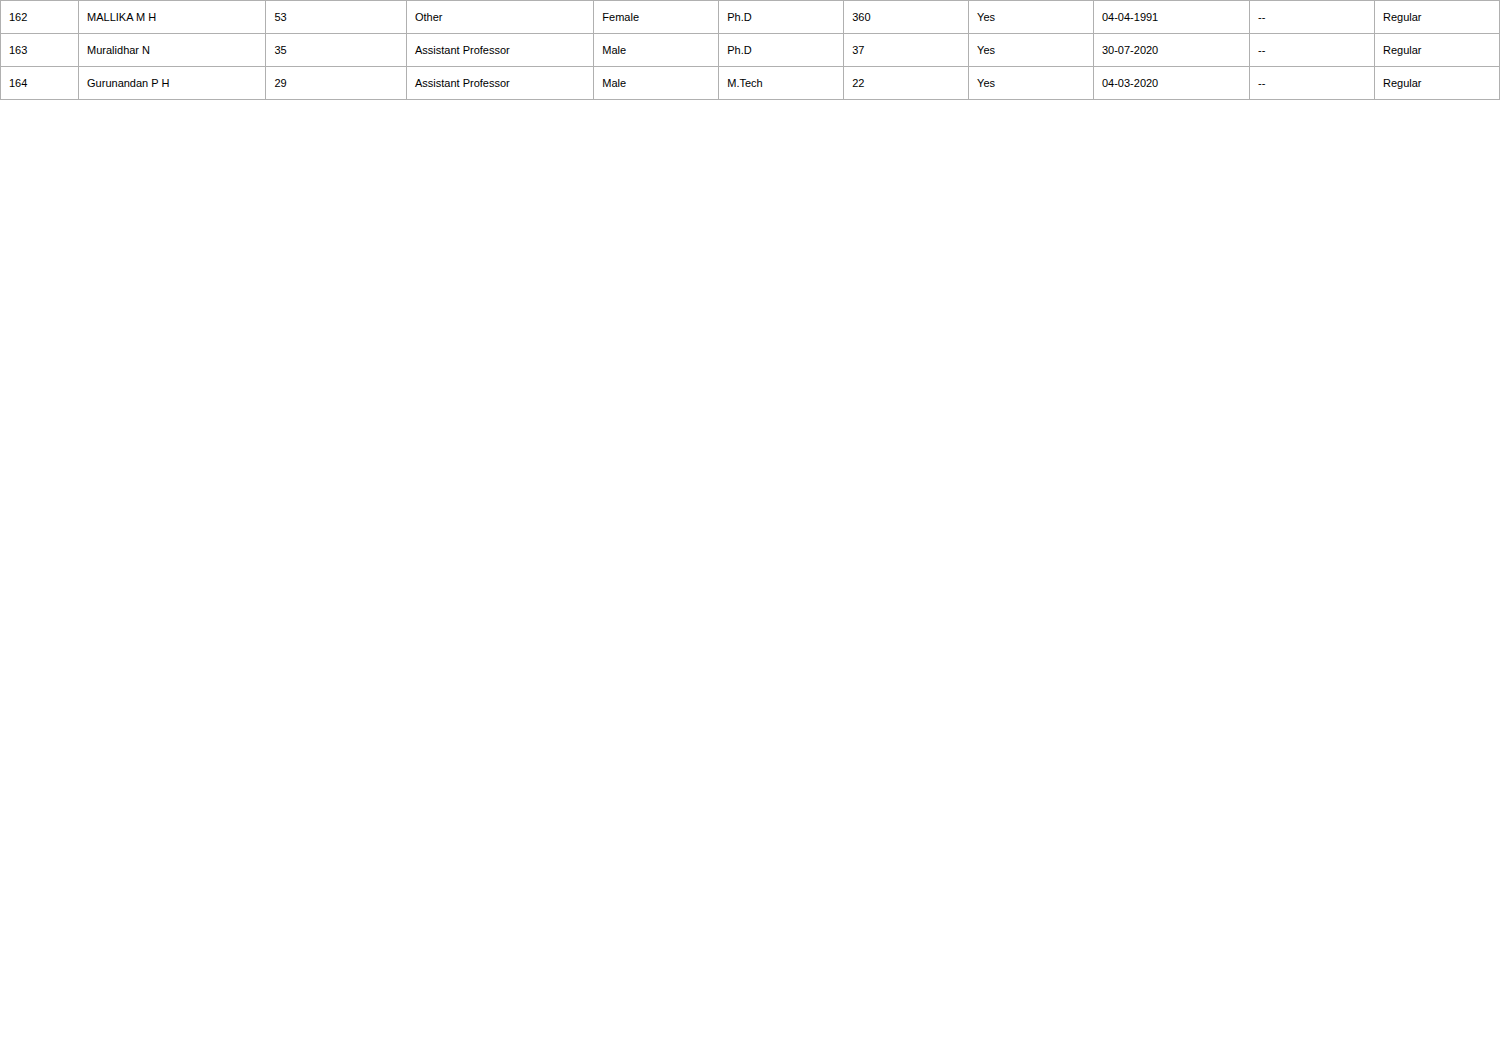| 162 | MALLIKA M H | 53 | Other | Female | Ph.D | 360 | Yes | 04-04-1991 | -- | Regular |
| 163 | Muralidhar N | 35 | Assistant Professor | Male | Ph.D | 37 | Yes | 30-07-2020 | -- | Regular |
| 164 | Gurunandan P H | 29 | Assistant Professor | Male | M.Tech | 22 | Yes | 04-03-2020 | -- | Regular |